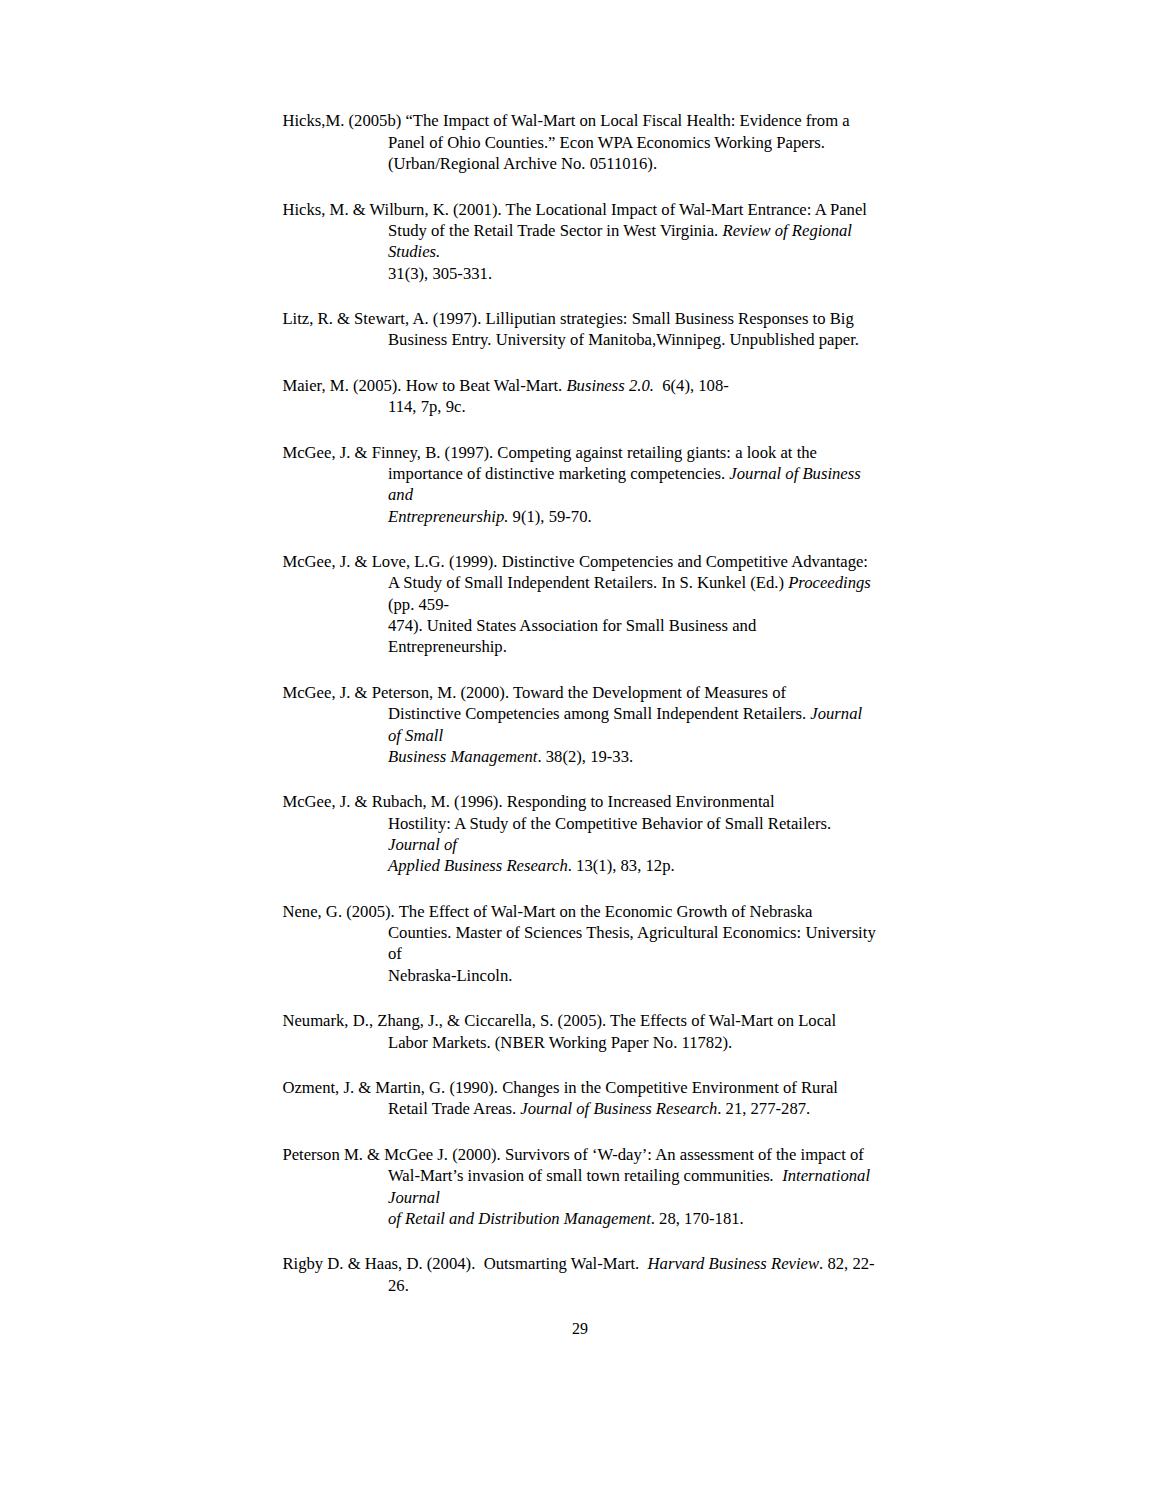Hicks,M. (2005b) “The Impact of Wal-Mart on Local Fiscal Health: Evidence from aPanel of Ohio Counties.” Econ WPA Economics Working Papers.(Urban/Regional Archive No. 0511016).
Hicks, M. & Wilburn, K. (2001). The Locational Impact of Wal-Mart Entrance: A PanelStudy of the Retail Trade Sector in West Virginia. Review of Regional Studies. 31(3), 305-331.
Litz, R. & Stewart, A. (1997). Lilliputian strategies: Small Business Responses to BigBusiness Entry. University of Manitoba,Winnipeg. Unpublished paper.
Maier, M. (2005). How to Beat Wal-Mart. Business 2.0. 6(4), 108-114, 7p, 9c.
McGee, J. & Finney, B. (1997). Competing against retailing giants: a look at theimportance of distinctive marketing competencies. Journal of Business and Entrepreneurship. 9(1), 59-70.
McGee, J. & Love, L.G. (1999). Distinctive Competencies and Competitive Advantage:A Study of Small Independent Retailers. In S. Kunkel (Ed.) Proceedings (pp. 459-474). United States Association for Small Business and Entrepreneurship.
McGee, J. & Peterson, M. (2000). Toward the Development of Measures ofDistinctive Competencies among Small Independent Retailers. Journal of Small Business Management. 38(2), 19-33.
McGee, J. & Rubach, M. (1996). Responding to Increased EnvironmentalHostility: A Study of the Competitive Behavior of Small Retailers. Journal of Applied Business Research. 13(1), 83, 12p.
Nene, G. (2005). The Effect of Wal-Mart on the Economic Growth of NebraskaCounties. Master of Sciences Thesis, Agricultural Economics: University of Nebraska-Lincoln.
Neumark, D., Zhang, J., & Ciccarella, S. (2005). The Effects of Wal-Mart on LocalLabor Markets. (NBER Working Paper No. 11782).
Ozment, J. & Martin, G. (1990). Changes in the Competitive Environment of RuralRetail Trade Areas. Journal of Business Research. 21, 277-287.
Peterson M. & McGee J. (2000). Survivors of ‘W-day’: An assessment of the impact ofWal-Mart’s invasion of small town retailing communities. International Journal of Retail and Distribution Management. 28, 170-181.
Rigby D. & Haas, D. (2004). Outsmarting Wal-Mart. Harvard Business Review. 82, 22-26.
29